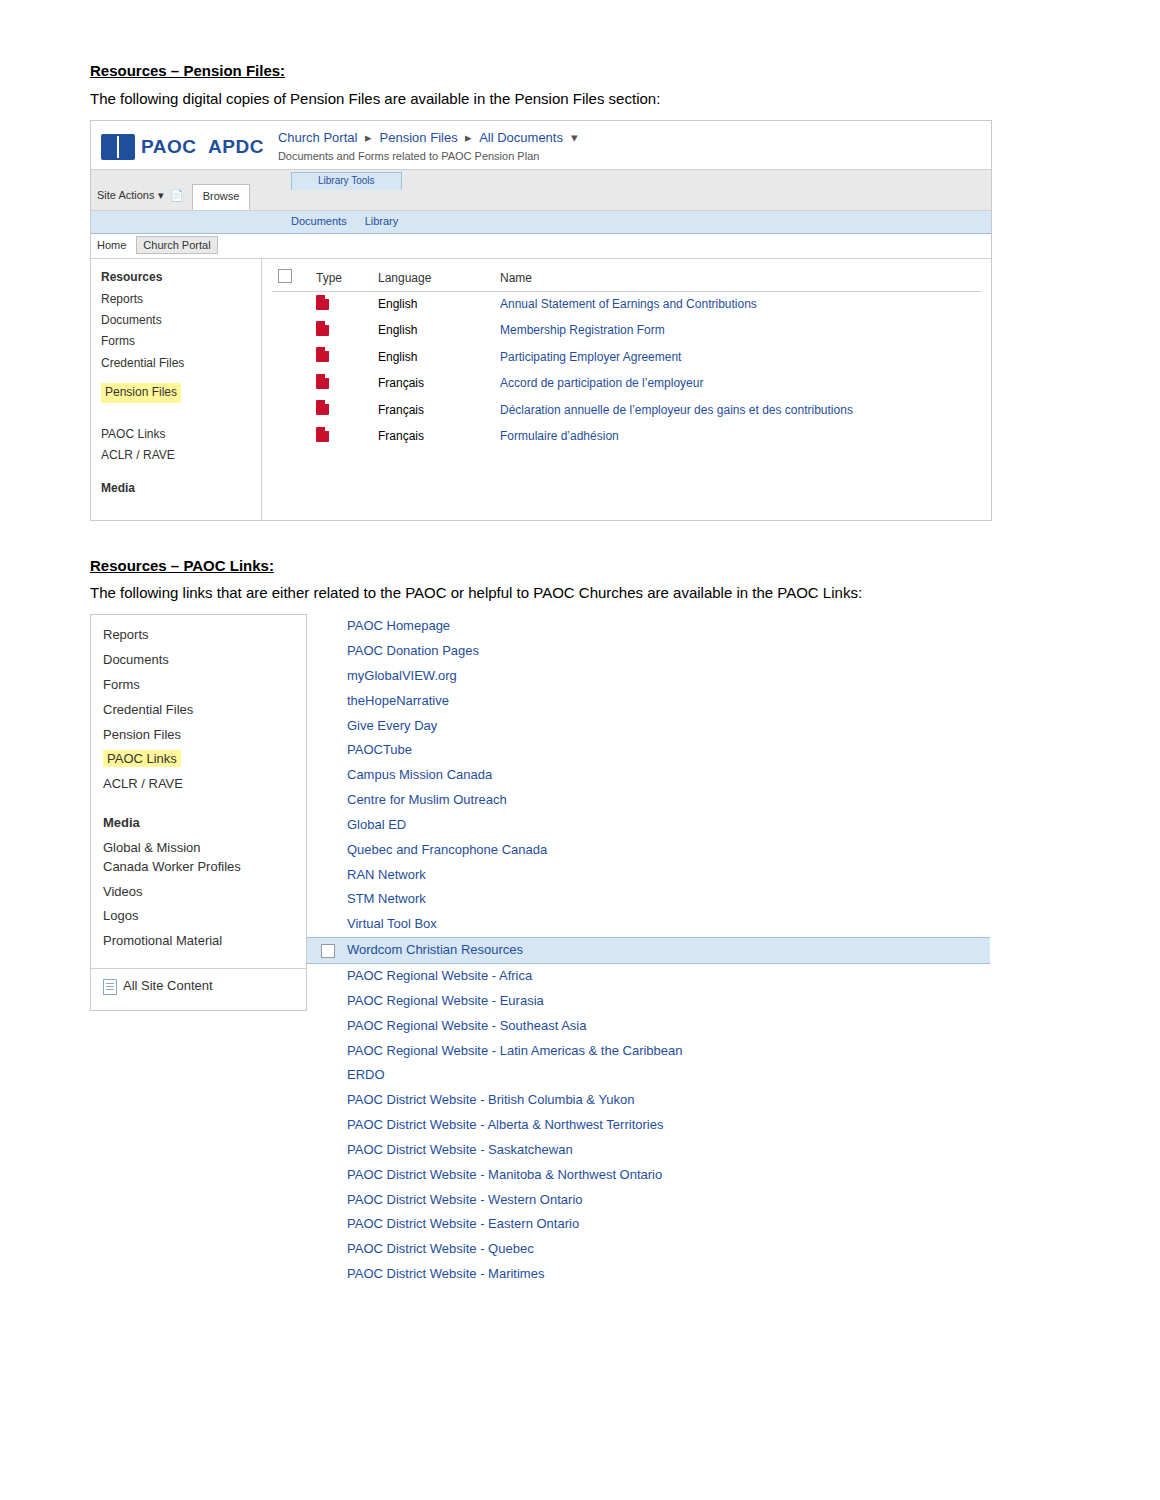Resources – Pension Files:
The following digital copies of Pension Files are available in the Pension Files section:
PAOC APDC
Church Portal ▸ Pension Files ▸ All Documents ▾
Documents and Forms related to PAOC Pension Plan
Library Tools
Site Actions ▾ 📄
Browse
Documents Library
Home Church Portal
Resources
Reports
Documents
Forms
Credential Files
Pension Files
PAOC Links
ACLR / RAVE
Media
| | Type | Language | Name |
| --- | --- | --- | --- |
| | | English | Annual Statement of Earnings and Contributions |
| | | English | Membership Registration Form |
| | | English | Participating Employer Agreement |
| | | Français | Accord de participation de l’employeur |
| | | Français | Déclaration annuelle de l’employeur des gains et des contributions |
| | | Français | Formulaire d’adhésion |
Resources – PAOC Links:
The following links that are either related to the PAOC or helpful to PAOC Churches are available in the PAOC Links:
Reports
Documents
Forms
Credential Files
Pension Files
PAOC Links
ACLR / RAVE
Media
Global & Mission
Canada Worker Profiles
Videos
Logos
Promotional Material
All Site Content
PAOC Homepage
PAOC Donation Pages
myGlobalVIEW.org
theHopeNarrative
Give Every Day
PAOCTube
Campus Mission Canada
Centre for Muslim Outreach
Global ED
Quebec and Francophone Canada
RAN Network
STM Network
Virtual Tool Box
Wordcom Christian Resources
PAOC Regional Website - Africa
PAOC Regional Website - Eurasia
PAOC Regional Website - Southeast Asia
PAOC Regional Website - Latin Americas & the Caribbean
ERDO
PAOC District Website - British Columbia & Yukon
PAOC District Website - Alberta & Northwest Territories
PAOC District Website - Saskatchewan
PAOC District Website - Manitoba & Northwest Ontario
PAOC District Website - Western Ontario
PAOC District Website - Eastern Ontario
PAOC District Website - Quebec
PAOC District Website - Maritimes